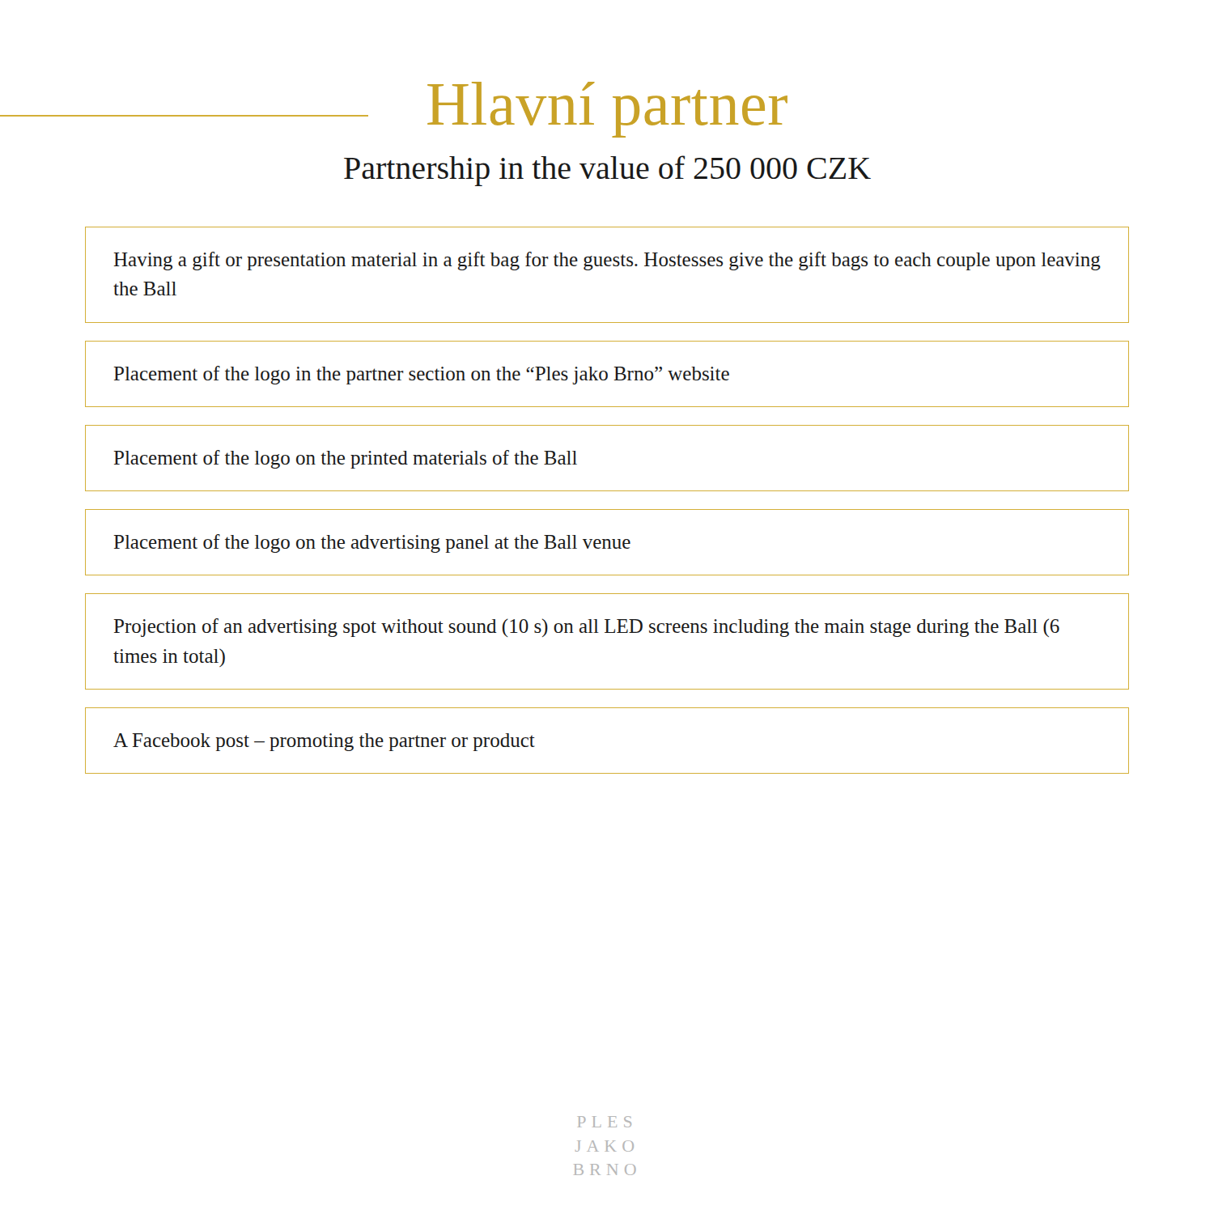Hlavní partner
Partnership in the value of 250 000 CZK
Having a gift or presentation material in a gift bag for the guests. Hostesses give the gift bags to each couple upon leaving the Ball
Placement of the logo in the partner section on the “Ples jako Brno” website
Placement of the logo on the printed materials of the Ball
Placement of the logo on the advertising panel at the Ball venue
Projection of an advertising spot without sound (10 s) on all LED screens including the main stage during the Ball (6 times in total)
A Facebook post – promoting the partner or product
Ples
Jako
Brno